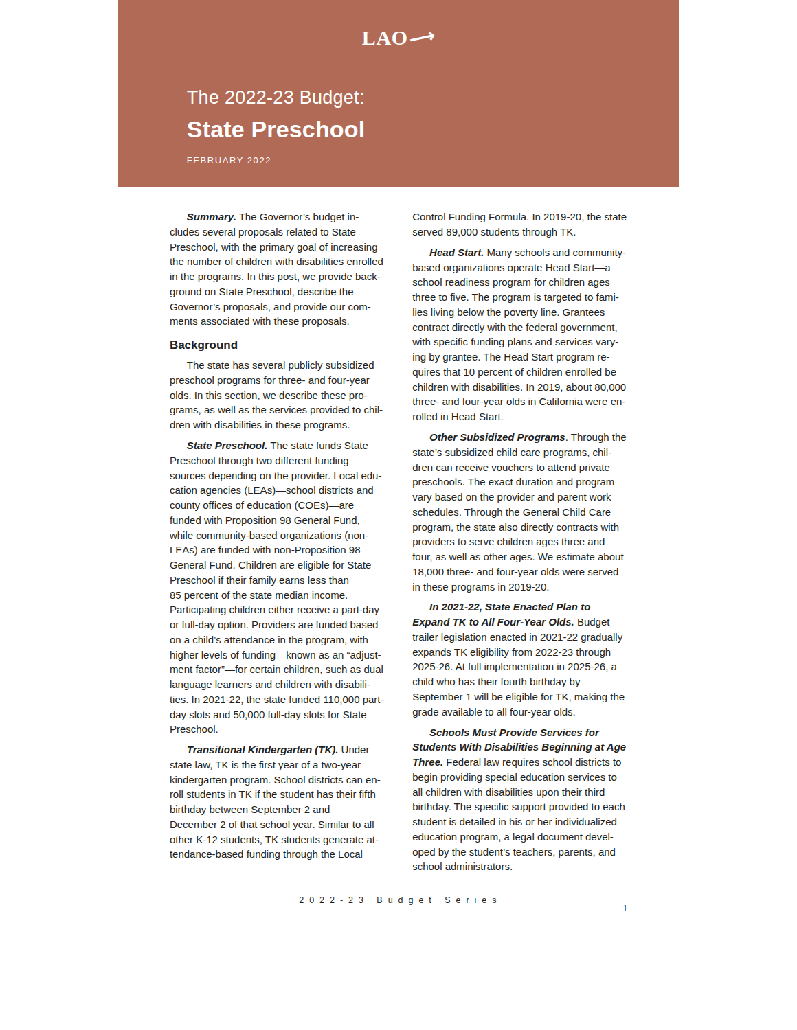LAO⟶
The 2022-23 Budget:
State Preschool
FEBRUARY 2022
Summary. The Governor’s budget includes several proposals related to State Preschool, with the primary goal of increasing the number of children with disabilities enrolled in the programs. In this post, we provide background on State Preschool, describe the Governor’s proposals, and provide our comments associated with these proposals.
Background
The state has several publicly subsidized preschool programs for three- and four-year olds. In this section, we describe these programs, as well as the services provided to children with disabilities in these programs.
State Preschool. The state funds State Preschool through two different funding sources depending on the provider. Local education agencies (LEAs)—school districts and county offices of education (COEs)—are funded with Proposition 98 General Fund, while community-based organizations (non-LEAs) are funded with non-Proposition 98 General Fund. Children are eligible for State Preschool if their family earns less than 85 percent of the state median income. Participating children either receive a part-day or full-day option. Providers are funded based on a child’s attendance in the program, with higher levels of funding—known as an “adjustment factor”—for certain children, such as dual language learners and children with disabilities. In 2021-22, the state funded 110,000 part-day slots and 50,000 full-day slots for State Preschool.
Transitional Kindergarten (TK). Under state law, TK is the first year of a two-year kindergarten program. School districts can enroll students in TK if the student has their fifth birthday between September 2 and December 2 of that school year. Similar to all other K-12 students, TK students generate attendance-based funding through the Local Control Funding Formula. In 2019-20, the state served 89,000 students through TK.
Head Start. Many schools and community-based organizations operate Head Start—a school readiness program for children ages three to five. The program is targeted to families living below the poverty line. Grantees contract directly with the federal government, with specific funding plans and services varying by grantee. The Head Start program requires that 10 percent of children enrolled be children with disabilities. In 2019, about 80,000 three- and four-year olds in California were enrolled in Head Start.
Other Subsidized Programs. Through the state’s subsidized child care programs, children can receive vouchers to attend private preschools. The exact duration and program vary based on the provider and parent work schedules. Through the General Child Care program, the state also directly contracts with providers to serve children ages three and four, as well as other ages. We estimate about 18,000 three- and four-year olds were served in these programs in 2019-20.
In 2021-22, State Enacted Plan to Expand TK to All Four-Year Olds. Budget trailer legislation enacted in 2021-22 gradually expands TK eligibility from 2022-23 through 2025-26. At full implementation in 2025-26, a child who has their fourth birthday by September 1 will be eligible for TK, making the grade available to all four-year olds.
Schools Must Provide Services for Students With Disabilities Beginning at Age Three. Federal law requires school districts to begin providing special education services to all children with disabilities upon their third birthday. The specific support provided to each student is detailed in his or her individualized education program, a legal document developed by the student’s teachers, parents, and school administrators.
2 0 2 2 - 2 3 B u d g e t S e r i e s
1